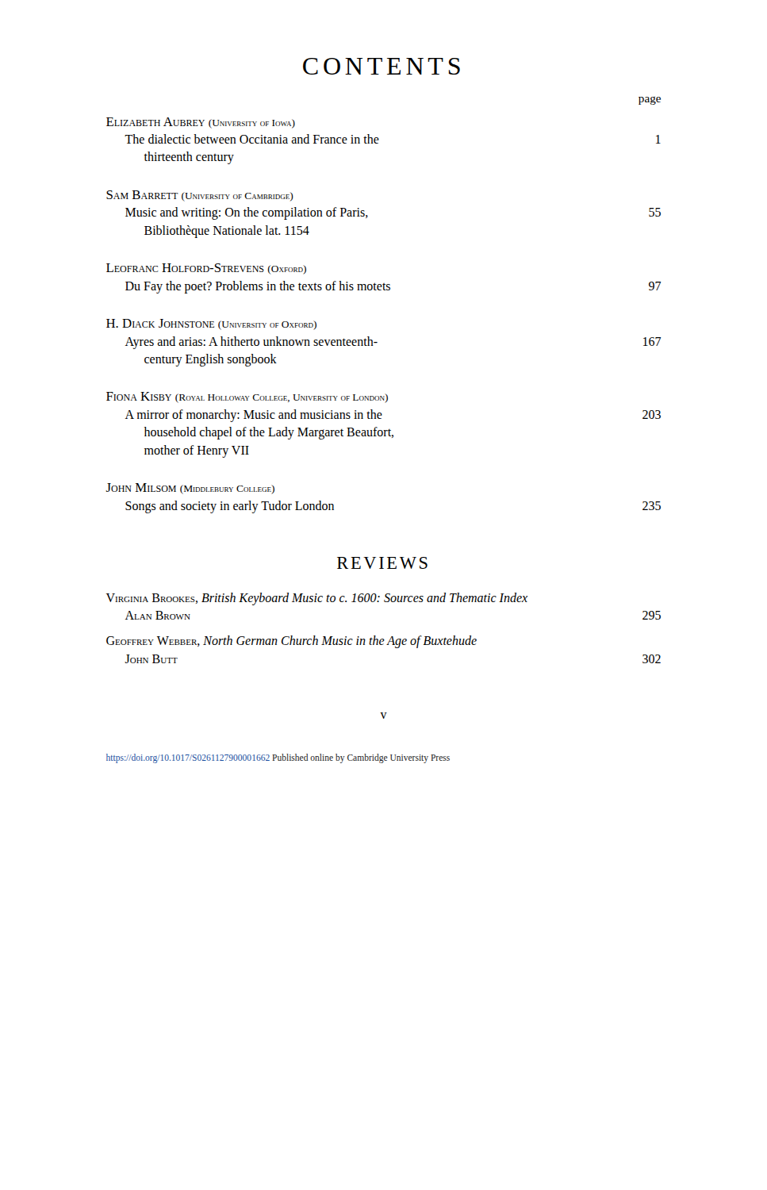CONTENTS
page
Elizabeth Aubrey (University of Iowa)
The dialectic between Occitania and France in thethirteenth century
1
Sam Barrett (University of Cambridge)
Music and writing: On the compilation of Paris,Bibliothèque Nationale lat. 1154
55
Leofranc Holford-Strevens (Oxford)
Du Fay the poet? Problems in the texts of his motets
97
H. Diack Johnstone (University of Oxford)
Ayres and arias: A hitherto unknown seventeenth-century English songbook
167
Fiona Kisby (Royal Holloway College, University of London)
A mirror of monarchy: Music and musicians in thehousehold chapel of the Lady Margaret Beaufort, mother of Henry VII
203
John Milsom (Middlebury College)
Songs and society in early Tudor London
235
REVIEWS
Virginia Brookes, British Keyboard Music to c. 1600: Sources and Thematic Index
Alan Brown
295
Geoffrey Webber, North German Church Music in the Age of Buxtehude
John Butt
302
v
https://doi.org/10.1017/S0261127900001662 Published online by Cambridge University Press